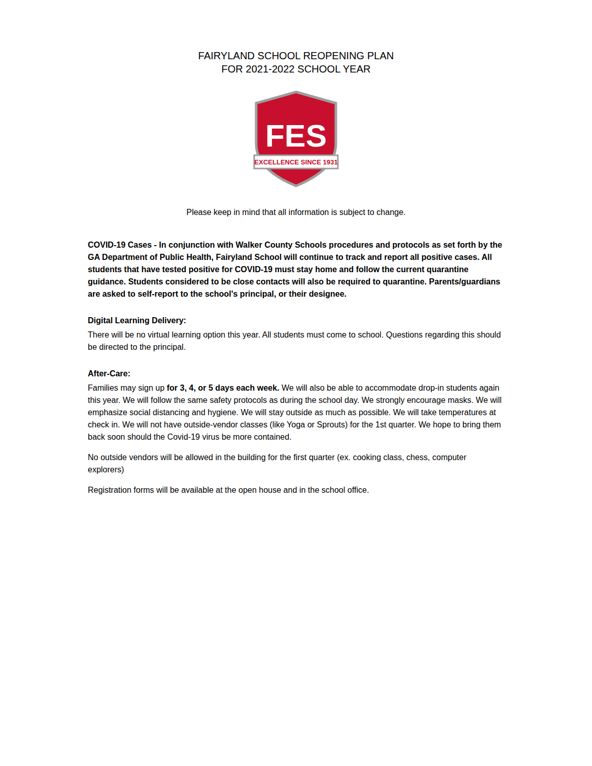FAIRYLAND SCHOOL REOPENING PLAN
FOR 2021-2022 SCHOOL YEAR
FES EXCELLENCE SINCE 1931
Please keep in mind that all information is subject to change.
COVID-19 Cases - In conjunction with Walker County Schools procedures and protocols as set forth by the GA Department of Public Health, Fairyland School will continue to track and report all positive cases. All students that have tested positive for COVID-19 must stay home and follow the current quarantine guidance. Students considered to be close contacts will also be required to quarantine. Parents/guardians are asked to self-report to the school's principal, or their designee.
Digital Learning Delivery:
There will be no virtual learning option this year. All students must come to school. Questions regarding this should be directed to the principal.
After-Care:
Families may sign up for 3, 4, or 5 days each week. We will also be able to accommodate drop-in students again this year. We will follow the same safety protocols as during the school day. We strongly encourage masks. We will emphasize social distancing and hygiene. We will stay outside as much as possible. We will take temperatures at check in. We will not have outside-vendor classes (like Yoga or Sprouts) for the 1st quarter. We hope to bring them back soon should the Covid-19 virus be more contained.
No outside vendors will be allowed in the building for the first quarter (ex. cooking class, chess, computer explorers)
Registration forms will be available at the open house and in the school office.